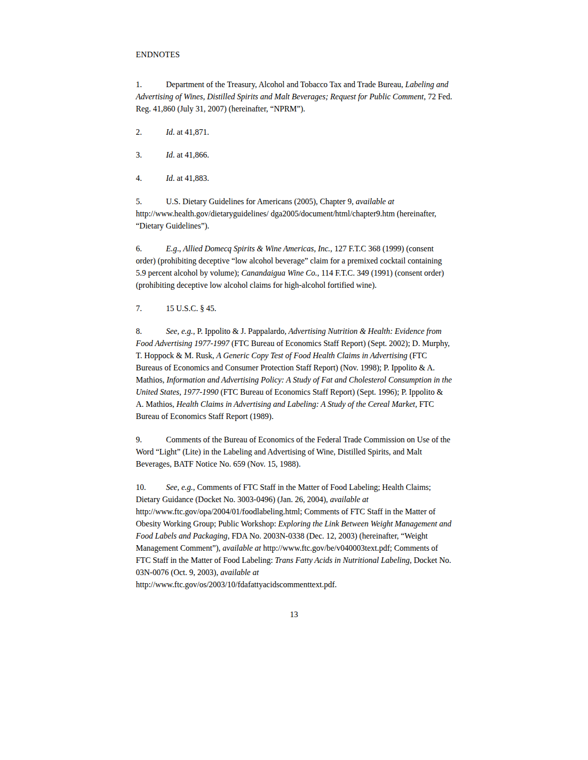ENDNOTES
1. Department of the Treasury, Alcohol and Tobacco Tax and Trade Bureau, Labeling and Advertising of Wines, Distilled Spirits and Malt Beverages; Request for Public Comment, 72 Fed. Reg. 41,860 (July 31, 2007) (hereinafter, “NPRM”).
2. Id. at 41,871.
3. Id. at 41,866.
4. Id. at 41,883.
5. U.S. Dietary Guidelines for Americans (2005), Chapter 9, available at http://www.health.gov/dietaryguidelines/ dga2005/document/html/chapter9.htm (hereinafter, “Dietary Guidelines”).
6. E.g., Allied Domecq Spirits & Wine Americas, Inc., 127 F.T.C 368 (1999) (consent order) (prohibiting deceptive “low alcohol beverage” claim for a premixed cocktail containing 5.9 percent alcohol by volume); Canandaigua Wine Co., 114 F.T.C. 349 (1991) (consent order) (prohibiting deceptive low alcohol claims for high-alcohol fortified wine).
7. 15 U.S.C. § 45.
8. See, e.g., P. Ippolito & J. Pappalardo, Advertising Nutrition & Health: Evidence from Food Advertising 1977-1997 (FTC Bureau of Economics Staff Report) (Sept. 2002); D. Murphy, T. Hoppock & M. Rusk, A Generic Copy Test of Food Health Claims in Advertising (FTC Bureaus of Economics and Consumer Protection Staff Report) (Nov. 1998); P. Ippolito & A. Mathios, Information and Advertising Policy: A Study of Fat and Cholesterol Consumption in the United States, 1977-1990 (FTC Bureau of Economics Staff Report) (Sept. 1996); P. Ippolito & A. Mathios, Health Claims in Advertising and Labeling: A Study of the Cereal Market, FTC Bureau of Economics Staff Report (1989).
9. Comments of the Bureau of Economics of the Federal Trade Commission on Use of the Word “Light” (Lite) in the Labeling and Advertising of Wine, Distilled Spirits, and Malt Beverages, BATF Notice No. 659 (Nov. 15, 1988).
10. See, e.g., Comments of FTC Staff in the Matter of Food Labeling; Health Claims; Dietary Guidance (Docket No. 3003-0496) (Jan. 26, 2004), available at http://www.ftc.gov/opa/2004/01/foodlabeling.html; Comments of FTC Staff in the Matter of Obesity Working Group; Public Workshop: Exploring the Link Between Weight Management and Food Labels and Packaging, FDA No. 2003N-0338 (Dec. 12, 2003) (hereinafter, “Weight Management Comment”), available at http://www.ftc.gov/be/v040003text.pdf; Comments of FTC Staff in the Matter of Food Labeling: Trans Fatty Acids in Nutritional Labeling, Docket No. 03N-0076 (Oct. 9, 2003), available at http://www.ftc.gov/os/2003/10/fdafattyacidscommenttext.pdf.
13